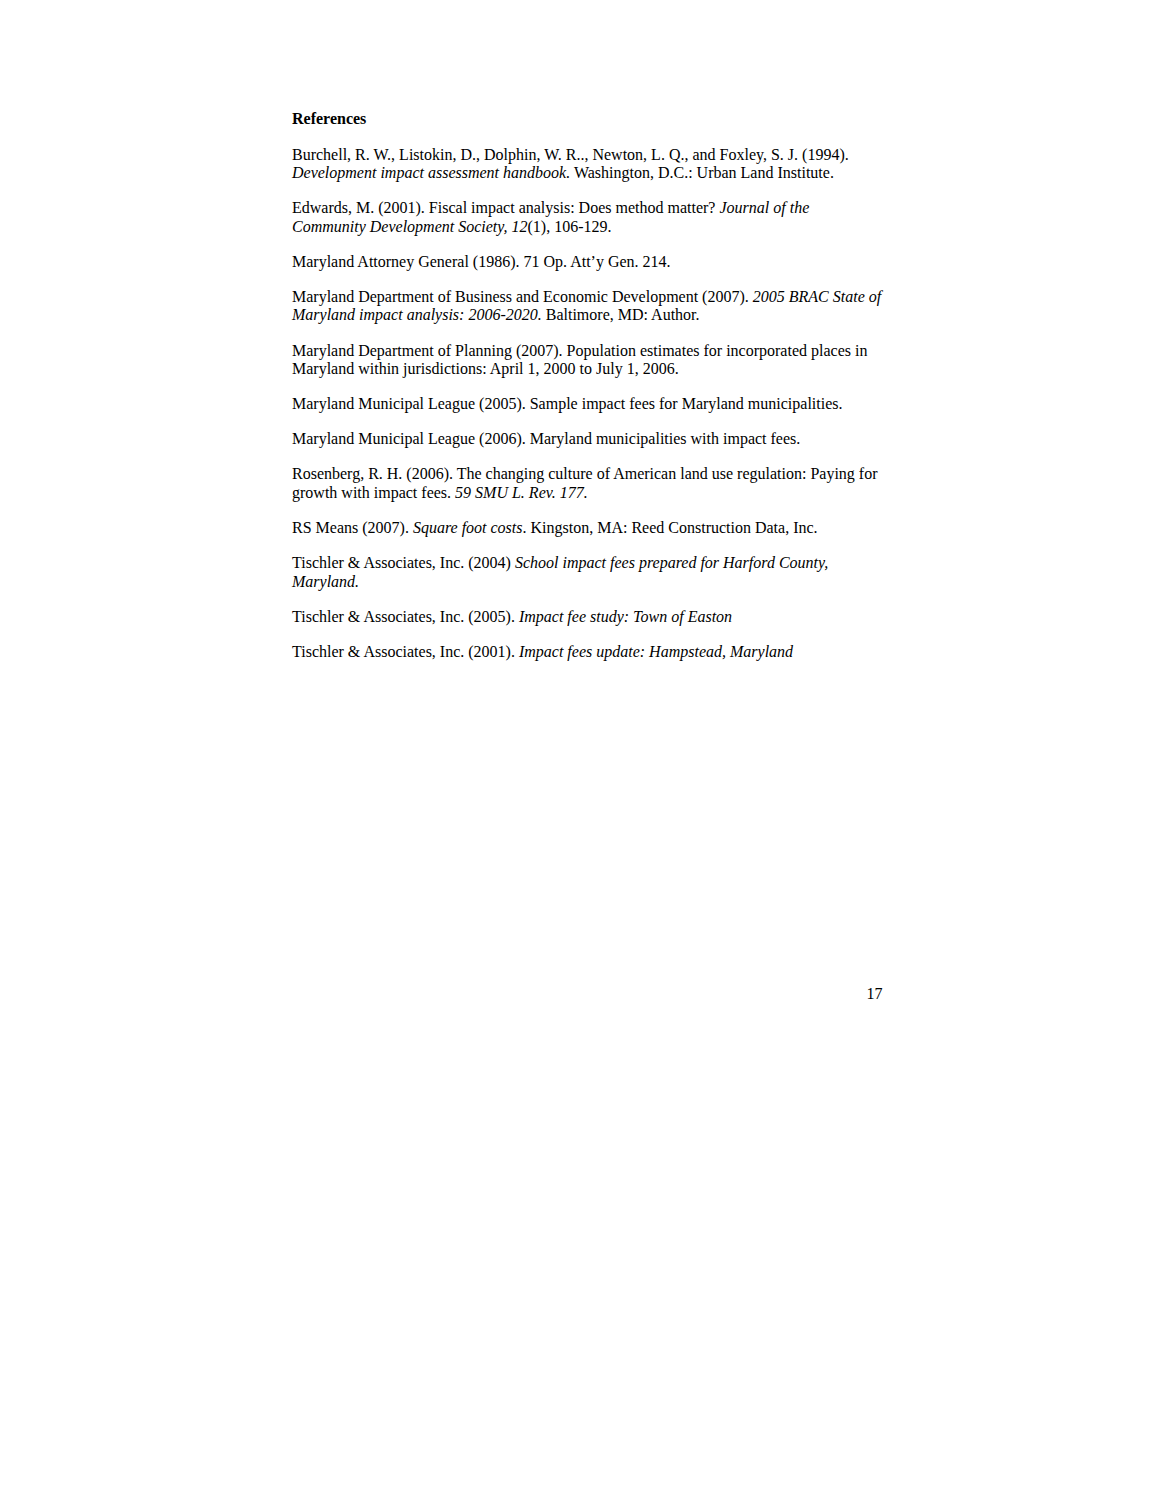References
Burchell, R. W., Listokin, D., Dolphin, W. R.., Newton, L. Q., and Foxley, S. J. (1994). Development impact assessment handbook. Washington, D.C.: Urban Land Institute.
Edwards, M. (2001). Fiscal impact analysis: Does method matter? Journal of the Community Development Society, 12(1), 106-129.
Maryland Attorney General (1986). 71 Op. Att’y Gen. 214.
Maryland Department of Business and Economic Development (2007). 2005 BRAC State of Maryland impact analysis: 2006-2020. Baltimore, MD: Author.
Maryland Department of Planning (2007). Population estimates for incorporated places in Maryland within jurisdictions: April 1, 2000 to July 1, 2006.
Maryland Municipal League (2005). Sample impact fees for Maryland municipalities.
Maryland Municipal League (2006). Maryland municipalities with impact fees.
Rosenberg, R. H. (2006). The changing culture of American land use regulation: Paying for growth with impact fees. 59 SMU L. Rev. 177.
RS Means (2007). Square foot costs. Kingston, MA: Reed Construction Data, Inc.
Tischler & Associates, Inc. (2004) School impact fees prepared for Harford County, Maryland.
Tischler & Associates, Inc. (2005). Impact fee study: Town of Easton
Tischler & Associates, Inc. (2001). Impact fees update: Hampstead, Maryland
17